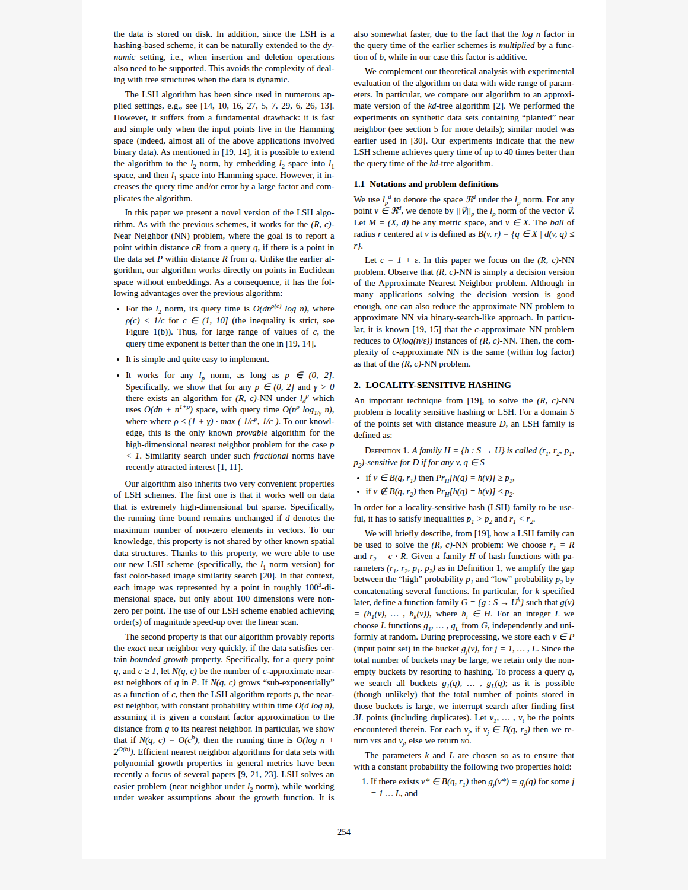the data is stored on disk. In addition, since the LSH is a hashing-based scheme, it can be naturally extended to the dynamic setting, i.e., when insertion and deletion operations also need to be supported. This avoids the complexity of dealing with tree structures when the data is dynamic.
The LSH algorithm has been since used in numerous applied settings, e.g., see [14, 10, 16, 27, 5, 7, 29, 6, 26, 13]. However, it suffers from a fundamental drawback: it is fast and simple only when the input points live in the Hamming space (indeed, almost all of the above applications involved binary data). As mentioned in [19, 14], it is possible to extend the algorithm to the l2 norm, by embedding l2 space into l1 space, and then l1 space into Hamming space. However, it increases the query time and/or error by a large factor and complicates the algorithm.
In this paper we present a novel version of the LSH algorithm. As with the previous schemes, it works for the (R, c)-Near Neighbor (NN) problem, where the goal is to report a point within distance cR from a query q, if there is a point in the data set P within distance R from q. Unlike the earlier algorithm, our algorithm works directly on points in Euclidean space without embeddings. As a consequence, it has the following advantages over the previous algorithm:
For the l2 norm, its query time is O(dnρ(c) log n), where ρ(c) < 1/c for c ∈ (1, 10] (the inequality is strict, see Figure 1(b)). Thus, for large range of values of c, the query time exponent is better than the one in [19, 14].
It is simple and quite easy to implement.
It works for any lp norm, as long as p ∈ (0, 2]. Specifically, we show that for any p ∈ (0, 2] and γ > 0 there exists an algorithm for (R, c)-NN under ldp which uses O(dn + n1+ρ) space, with query time O(nρ log1/γ n), where where ρ ≤ (1 + γ) · max ( 1/cp, 1/c ). To our knowledge, this is the only known provable algorithm for the high-dimensional nearest neighbor problem for the case p < 1. Similarity search under such fractional norms have recently attracted interest [1, 11].
Our algorithm also inherits two very convenient properties of LSH schemes. The first one is that it works well on data that is extremely high-dimensional but sparse. Specifically, the running time bound remains unchanged if d denotes the maximum number of non-zero elements in vectors. To our knowledge, this property is not shared by other known spatial data structures. Thanks to this property, we were able to use our new LSH scheme (specifically, the l1 norm version) for fast color-based image similarity search [20]. In that context, each image was represented by a point in roughly 1003-dimensional space, but only about 100 dimensions were non-zero per point. The use of our LSH scheme enabled achieving order(s) of magnitude speed-up over the linear scan.
The second property is that our algorithm provably reports the exact near neighbor very quickly, if the data satisfies certain bounded growth property. Specifically, for a query point q, and c ≥ 1, let N(q, c) be the number of c-approximate nearest neighbors of q in P. If N(q, c) grows “sub-exponentially” as a function of c, then the LSH algorithm reports p, the nearest neighbor, with constant probability within time O(d log n), assuming it is given a constant factor approximation to the distance from q to its nearest neighbor. In particular, we show that if N(q, c) = O(cb), then the running time is O(log n + 2O(b)). Efficient nearest neighbor algorithms for data sets with polynomial growth properties in general metrics have been recently a focus of several papers [9, 21, 23]. LSH solves an easier problem (near neighbor under l2 norm), while working under weaker assumptions about the growth function. It is also somewhat faster, due to the fact that the log n factor in the query time of the earlier schemes is multiplied by a function of b, while in our case this factor is additive.
We complement our theoretical analysis with experimental evaluation of the algorithm on data with wide range of parameters. In particular, we compare our algorithm to an approximate version of the kd-tree algorithm [2]. We performed the experiments on synthetic data sets containing “planted” near neighbor (see section 5 for more details); similar model was earlier used in [30]. Our experiments indicate that the new LSH scheme achieves query time of up to 40 times better than the query time of the kd-tree algorithm.
1.1 Notations and problem definitions
We use lpd to denote the space ℜd under the lp norm. For any point v ∈ ℜd, we denote by ||v⃗||p the lp norm of the vector v⃗. Let M = (X, d) be any metric space, and v ∈ X. The ball of radius r centered at v is defined as B(v, r) = {q ∈ X | d(v, q) ≤ r}.
Let c = 1 + ε. In this paper we focus on the (R, c)-NN problem. Observe that (R, c)-NN is simply a decision version of the Approximate Nearest Neighbor problem. Although in many applications solving the decision version is good enough, one can also reduce the approximate NN problem to approximate NN via binary-search-like approach. In particular, it is known [19, 15] that the c-approximate NN problem reduces to O(log(n/ε)) instances of (R, c)-NN. Then, the complexity of c-approximate NN is the same (within log factor) as that of the (R, c)-NN problem.
2. LOCALITY-SENSITIVE HASHING
An important technique from [19], to solve the (R, c)-NN problem is locality sensitive hashing or LSH. For a domain S of the points set with distance measure D, an LSH family is defined as:
Definition 1. A family H = {h : S → U} is called (r1, r2, p1, p2)-sensitive for D if for any v, q ∈ S
if v ∈ B(q, r1) then PrH[h(q) = h(v)] ≥ p1,
if v ∉ B(q, r2) then PrH[h(q) = h(v)] ≤ p2.
In order for a locality-sensitive hash (LSH) family to be useful, it has to satisfy inequalities p1 > p2 and r1 < r2.
We will briefly describe, from [19], how a LSH family can be used to solve the (R, c)-NN problem: We choose r1 = R and r2 = c · R. Given a family H of hash functions with parameters (r1, r2, p1, p2) as in Definition 1, we amplify the gap between the “high” probability p1 and “low” probability p2 by concatenating several functions. In particular, for k specified later, define a function family G = {g : S → Uk} such that g(v) = (h1(v), … , hk(v)), where hi ∈ H. For an integer L we choose L functions g1, … , gL from G, independently and uniformly at random. During preprocessing, we store each v ∈ P (input point set) in the bucket gj(v), for j = 1, … , L. Since the total number of buckets may be large, we retain only the non-empty buckets by resorting to hashing. To process a query q, we search all buckets g1(q), … , gL(q); as it is possible (though unlikely) that the total number of points stored in those buckets is large, we interrupt search after finding first 3L points (including duplicates). Let v1, … , vt be the points encountered therein. For each vj, if vj ∈ B(q, r2) then we return yes and vj, else we return no.
The parameters k and L are chosen so as to ensure that with a constant probability the following two properties hold:
If there exists v* ∈ B(q, r1) then gj(v*) = gj(q) for some j = 1 … L, and
254